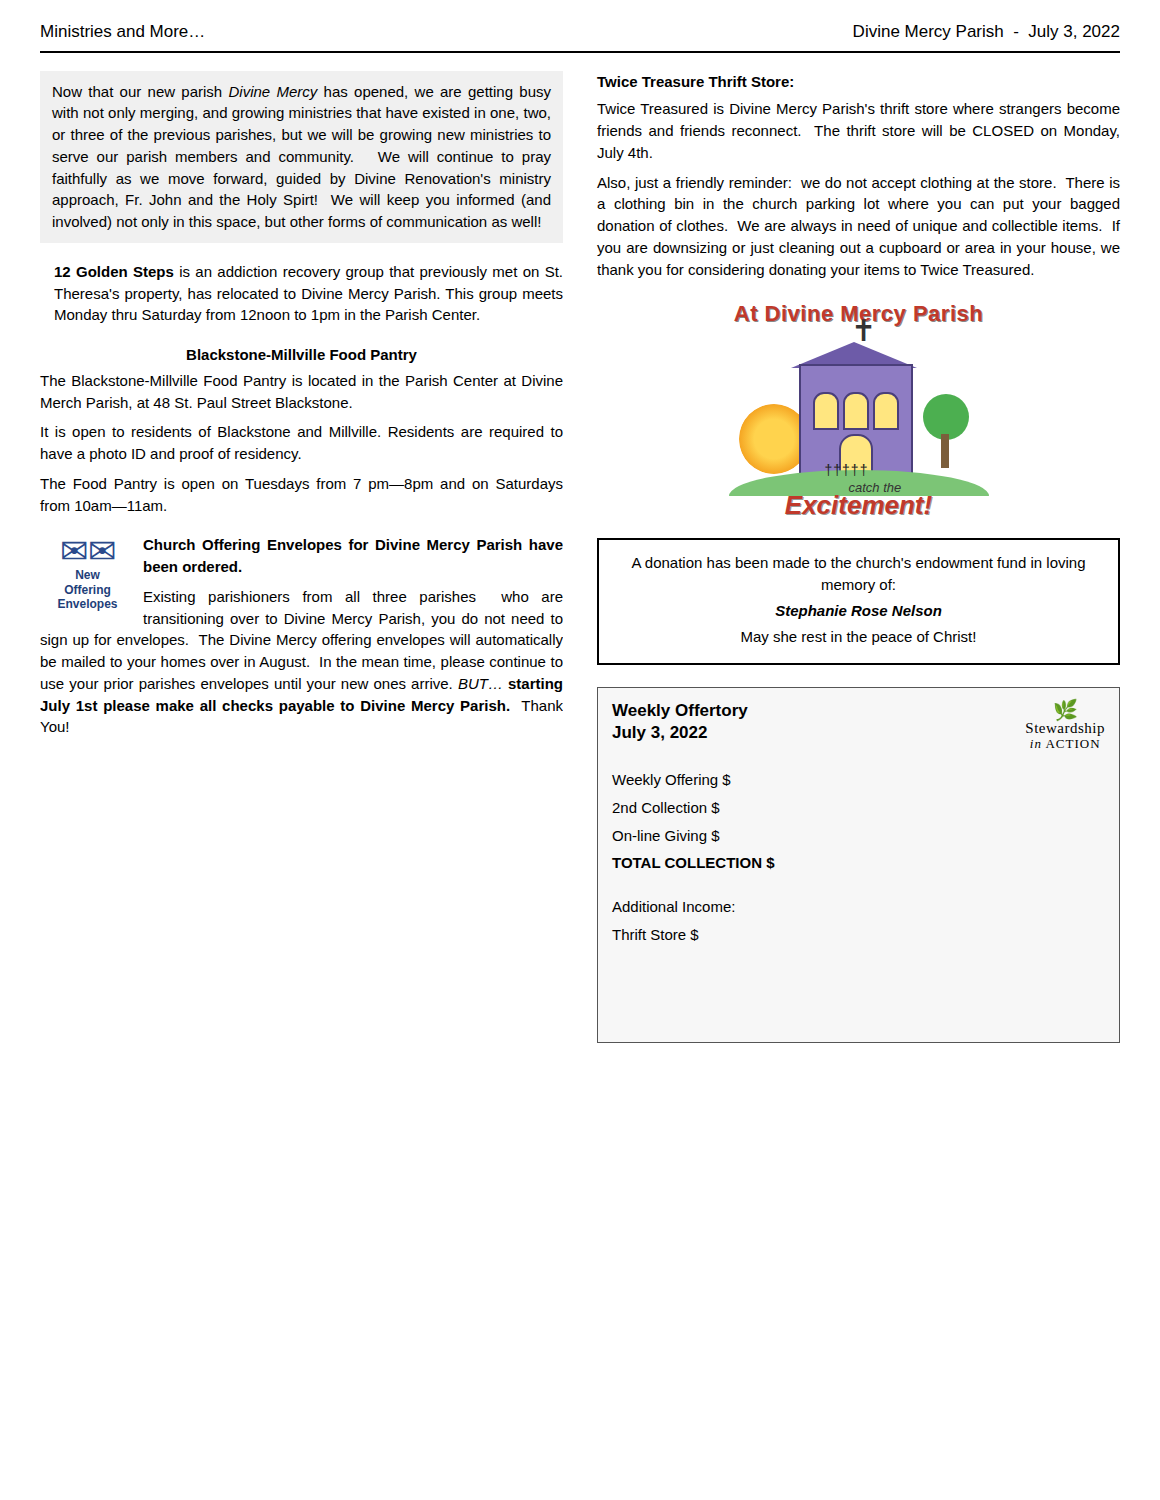Ministries and More…
Divine Mercy Parish - July 3, 2022
Now that our new parish Divine Mercy has opened, we are getting busy with not only merging, and growing ministries that have existed in one, two, or three of the previous parishes, but we will be growing new ministries to serve our parish members and community. We will continue to pray faithfully as we move forward, guided by Divine Renovation's ministry approach, Fr. John and the Holy Spirt! We will keep you informed (and involved) not only in this space, but other forms of communication as well!
12 Golden Steps is an addiction recovery group that previously met on St. Theresa's property, has relocated to Divine Mercy Parish. This group meets Monday thru Saturday from 12noon to 1pm in the Parish Center.
Blackstone-Millville Food Pantry
The Blackstone-Millville Food Pantry is located in the Parish Center at Divine Merch Parish, at 48 St. Paul Street Blackstone.
It is open to residents of Blackstone and Millville. Residents are required to have a photo ID and proof of residency.
The Food Pantry is open on Tuesdays from 7 pm—8pm and on Saturdays from 10am—11am.
✉✉
New
Offering
Envelopes
Church Offering Envelopes for Divine Mercy Parish have been ordered.
Existing parishioners from all three parishes who are transitioning over to Divine Mercy Parish, you do not need to sign up for envelopes. The Divine Mercy offering envelopes will automatically be mailed to your homes over in August. In the mean time, please continue to use your prior parishes envelopes until your new ones arrive. BUT… starting July 1st please make all checks payable to Divine Mercy Parish. Thank You!
Twice Treasure Thrift Store:
Twice Treasured is Divine Mercy Parish's thrift store where strangers become friends and friends reconnect. The thrift store will be CLOSED on Monday, July 4th.
Also, just a friendly reminder: we do not accept clothing at the store. There is a clothing bin in the church parking lot where you can put your bagged donation of clothes. We are always in need of unique and collectible items. If you are downsizing or just cleaning out a cupboard or area in your house, we thank you for considering donating your items to Twice Treasured.
At Divine Mercy Parish
✝
†††††
catch the
Excitement!
A donation has been made to the church's endowment fund in loving memory of:
Stephanie Rose Nelson
May she rest in the peace of Christ!
Weekly Offertory
July 3, 2022
🌿
Stewardship
in ACTION
Weekly Offering $
2nd Collection $
On-line Giving $
TOTAL COLLECTION $
Additional Income:
Thrift Store $